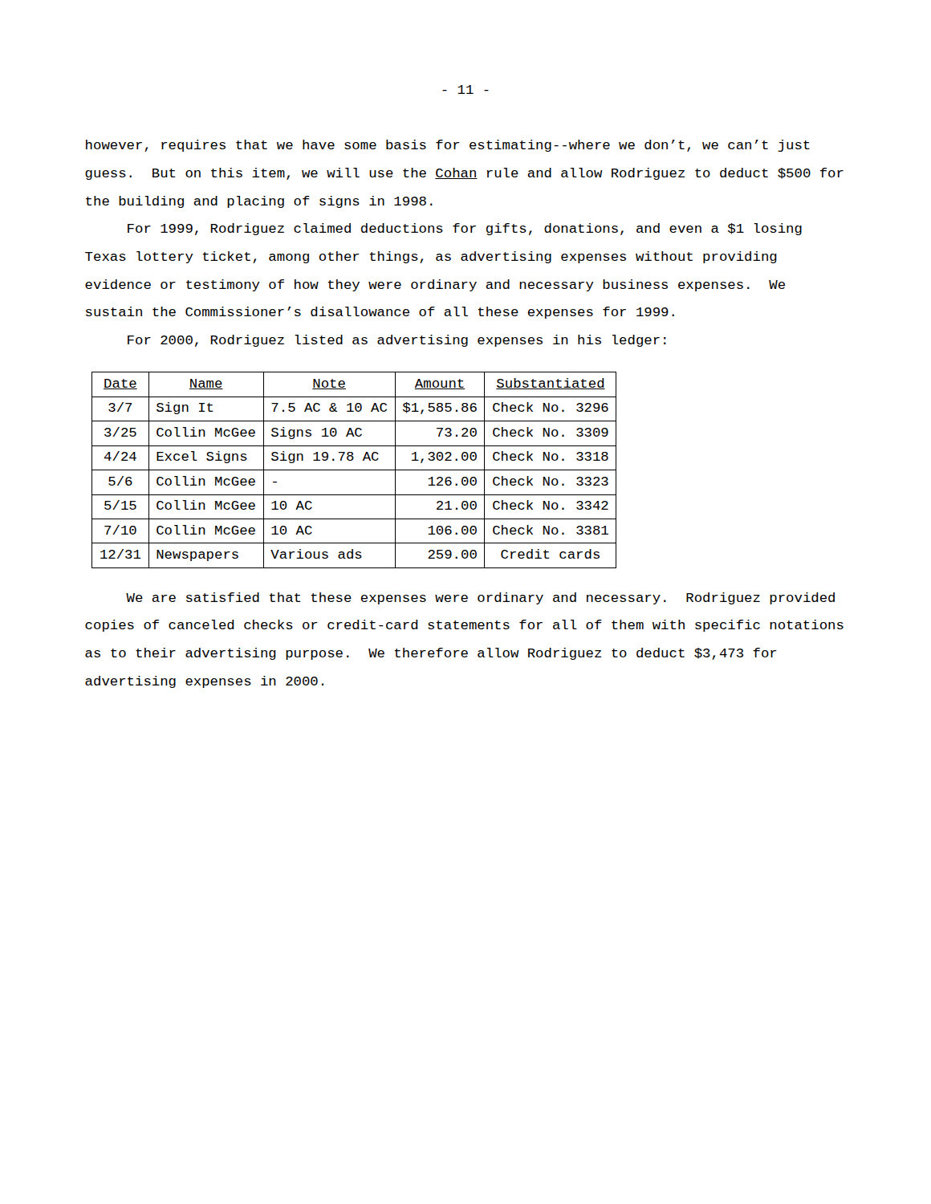- 11 -
however, requires that we have some basis for estimating--where we don’t, we can’t just guess. But on this item, we will use the Cohan rule and allow Rodriguez to deduct $500 for the building and placing of signs in 1998.
For 1999, Rodriguez claimed deductions for gifts, donations, and even a $1 losing Texas lottery ticket, among other things, as advertising expenses without providing evidence or testimony of how they were ordinary and necessary business expenses. We sustain the Commissioner’s disallowance of all these expenses for 1999.
For 2000, Rodriguez listed as advertising expenses in his ledger:
| Date | Name | Note | Amount | Substantiated |
| --- | --- | --- | --- | --- |
| 3/7 | Sign It | 7.5 AC & 10 AC | $1,585.86 | Check No. 3296 |
| 3/25 | Collin McGee | Signs 10 AC | 73.20 | Check No. 3309 |
| 4/24 | Excel Signs | Sign 19.78 AC | 1,302.00 | Check No. 3318 |
| 5/6 | Collin McGee | - | 126.00 | Check No. 3323 |
| 5/15 | Collin McGee | 10 AC | 21.00 | Check No. 3342 |
| 7/10 | Collin McGee | 10 AC | 106.00 | Check No. 3381 |
| 12/31 | Newspapers | Various ads | 259.00 | Credit cards |
We are satisfied that these expenses were ordinary and necessary. Rodriguez provided copies of canceled checks or credit-card statements for all of them with specific notations as to their advertising purpose. We therefore allow Rodriguez to deduct $3,473 for advertising expenses in 2000.